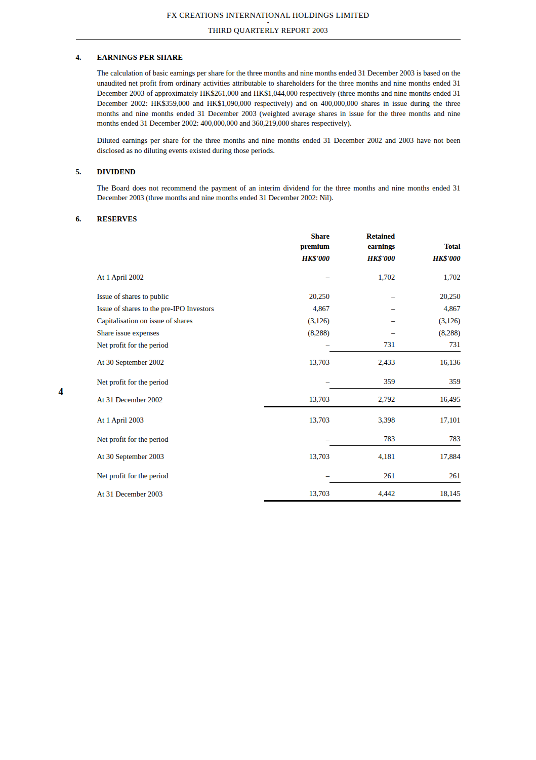FX CREATIONS INTERNATIONAL HOLDINGS LIMITED
•
THIRD QUARTERLY REPORT 2003
4
4.
EARNINGS PER SHARE
The calculation of basic earnings per share for the three months and nine months ended 31 December 2003 is based on the unaudited net profit from ordinary activities attributable to shareholders for the three months and nine months ended 31 December 2003 of approximately HK$261,000 and HK$1,044,000 respectively (three months and nine months ended 31 December 2002: HK$359,000 and HK$1,090,000 respectively) and on 400,000,000 shares in issue during the three months and nine months ended 31 December 2003 (weighted average shares in issue for the three months and nine months ended 31 December 2002: 400,000,000 and 360,219,000 shares respectively).
Diluted earnings per share for the three months and nine months ended 31 December 2002 and 2003 have not been disclosed as no diluting events existed during those periods.
5.
DIVIDEND
The Board does not recommend the payment of an interim dividend for the three months and nine months ended 31 December 2003 (three months and nine months ended 31 December 2002: Nil).
6.
RESERVES
| | Share premium | Retained earnings | Total |
| --- | --- | --- | --- |
| | HK$'000 | HK$'000 | HK$'000 |
| At 1 April 2002 | – | 1,702 | 1,702 |
| Issue of shares to public | 20,250 | – | 20,250 |
| Issue of shares to the pre-IPO Investors | 4,867 | – | 4,867 |
| Capitalisation on issue of shares | (3,126) | – | (3,126) |
| Share issue expenses | (8,288) | – | (8,288) |
| Net profit for the period | – | 731 | 731 |
| At 30 September 2002 | 13,703 | 2,433 | 16,136 |
| Net profit for the period | – | 359 | 359 |
| At 31 December 2002 | 13,703 | 2,792 | 16,495 |
| At 1 April 2003 | 13,703 | 3,398 | 17,101 |
| Net profit for the period | – | 783 | 783 |
| At 30 September 2003 | 13,703 | 4,181 | 17,884 |
| Net profit for the period | – | 261 | 261 |
| At 31 December 2003 | 13,703 | 4,442 | 18,145 |